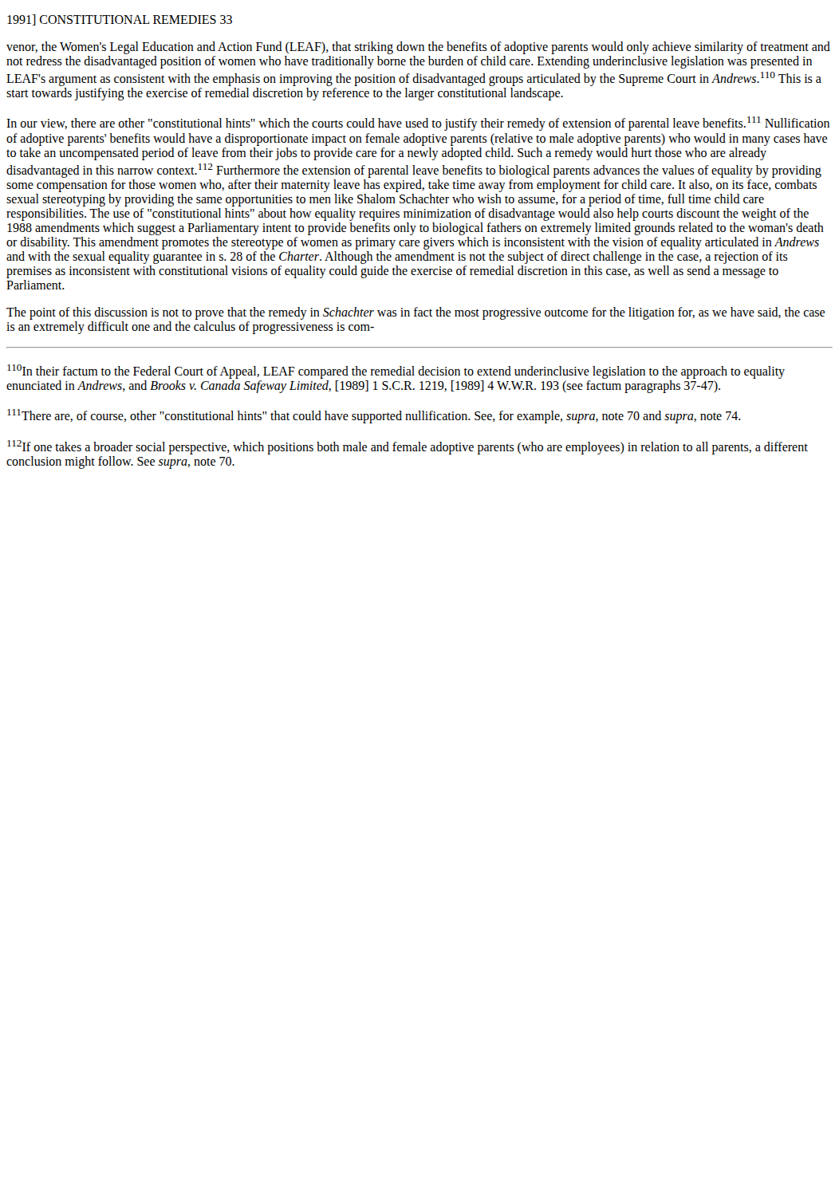1991] CONSTITUTIONAL REMEDIES 33
venor, the Women's Legal Education and Action Fund (LEAF), that striking down the benefits of adoptive parents would only achieve similarity of treatment and not redress the disadvantaged position of women who have traditionally borne the burden of child care. Extending underinclusive legislation was presented in LEAF's argument as consistent with the emphasis on improving the position of disadvantaged groups articulated by the Supreme Court in Andrews.110 This is a start towards justifying the exercise of remedial discretion by reference to the larger constitutional landscape.
In our view, there are other "constitutional hints" which the courts could have used to justify their remedy of extension of parental leave benefits.111 Nullification of adoptive parents' benefits would have a disproportionate impact on female adoptive parents (relative to male adoptive parents) who would in many cases have to take an uncompensated period of leave from their jobs to provide care for a newly adopted child. Such a remedy would hurt those who are already disadvantaged in this narrow context.112 Furthermore the extension of parental leave benefits to biological parents advances the values of equality by providing some compensation for those women who, after their maternity leave has expired, take time away from employment for child care. It also, on its face, combats sexual stereotyping by providing the same opportunities to men like Shalom Schachter who wish to assume, for a period of time, full time child care responsibilities. The use of "constitutional hints" about how equality requires minimization of disadvantage would also help courts discount the weight of the 1988 amendments which suggest a Parliamentary intent to provide benefits only to biological fathers on extremely limited grounds related to the woman's death or disability. This amendment promotes the stereotype of women as primary care givers which is inconsistent with the vision of equality articulated in Andrews and with the sexual equality guarantee in s. 28 of the Charter. Although the amendment is not the subject of direct challenge in the case, a rejection of its premises as inconsistent with constitutional visions of equality could guide the exercise of remedial discretion in this case, as well as send a message to Parliament.
The point of this discussion is not to prove that the remedy in Schachter was in fact the most progressive outcome for the litigation for, as we have said, the case is an extremely difficult one and the calculus of progressiveness is com-
110In their factum to the Federal Court of Appeal, LEAF compared the remedial decision to extend underinclusive legislation to the approach to equality enunciated in Andrews, and Brooks v. Canada Safeway Limited, [1989] 1 S.C.R. 1219, [1989] 4 W.W.R. 193 (see factum paragraphs 37-47).
111There are, of course, other "constitutional hints" that could have supported nullification. See, for example, supra, note 70 and supra, note 74.
112If one takes a broader social perspective, which positions both male and female adoptive parents (who are employees) in relation to all parents, a different conclusion might follow. See supra, note 70.